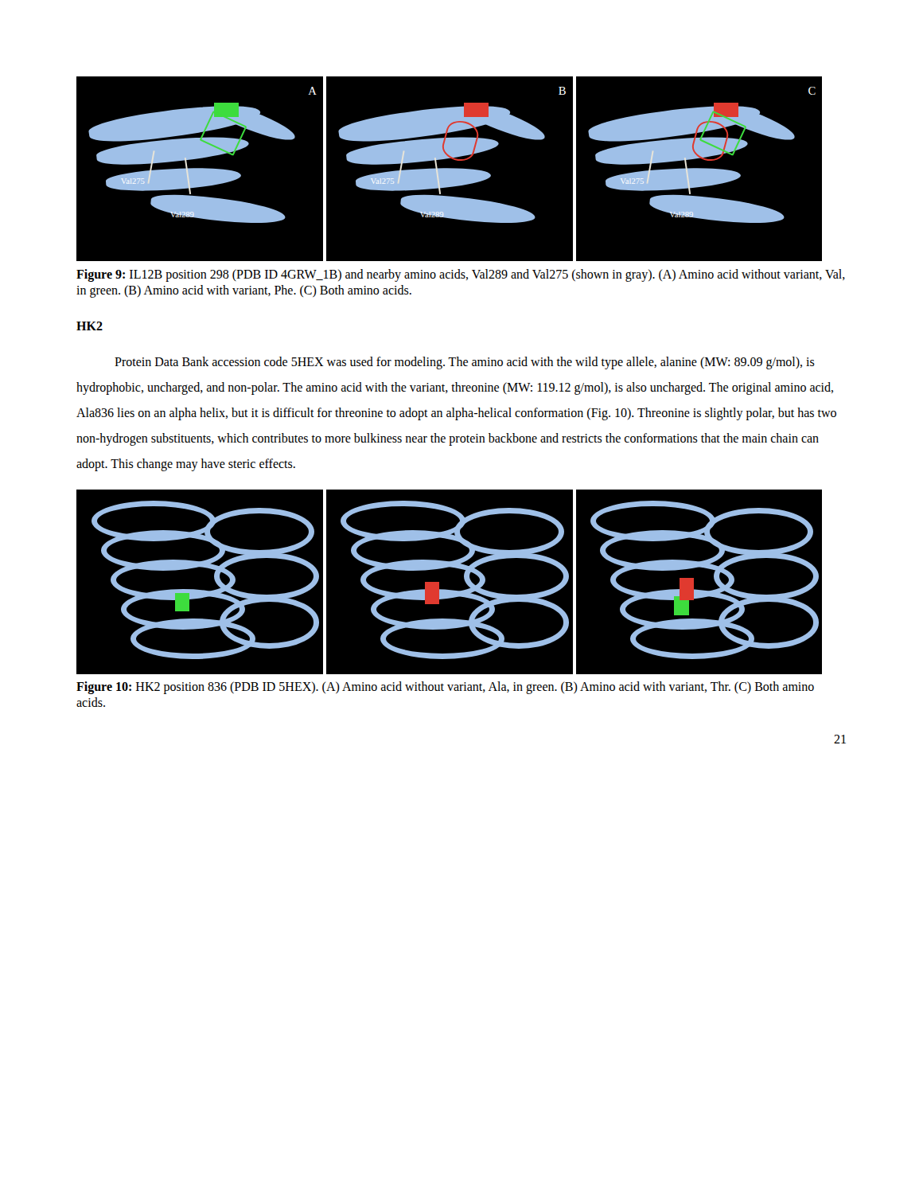A
Val275 Val289
B
Val275 Val289
C
Val275 Val289
Figure 9: IL12B position 298 (PDB ID 4GRW_1B) and nearby amino acids, Val289 and Val275 (shown in gray). (A) Amino acid without variant, Val, in green. (B) Amino acid with variant, Phe. (C) Both amino acids.
HK2
Protein Data Bank accession code 5HEX was used for modeling. The amino acid with the wild type allele, alanine (MW: 89.09 g/mol), is hydrophobic, uncharged, and non-polar. The amino acid with the variant, threonine (MW: 119.12 g/mol), is also uncharged. The original amino acid, Ala836 lies on an alpha helix, but it is difficult for threonine to adopt an alpha-helical conformation (Fig. 10). Threonine is slightly polar, but has two non-hydrogen substituents, which contributes to more bulkiness near the protein backbone and restricts the conformations that the main chain can adopt. This change may have steric effects.
Figure 10: HK2 position 836 (PDB ID 5HEX). (A) Amino acid without variant, Ala, in green. (B) Amino acid with variant, Thr. (C) Both amino acids.
21